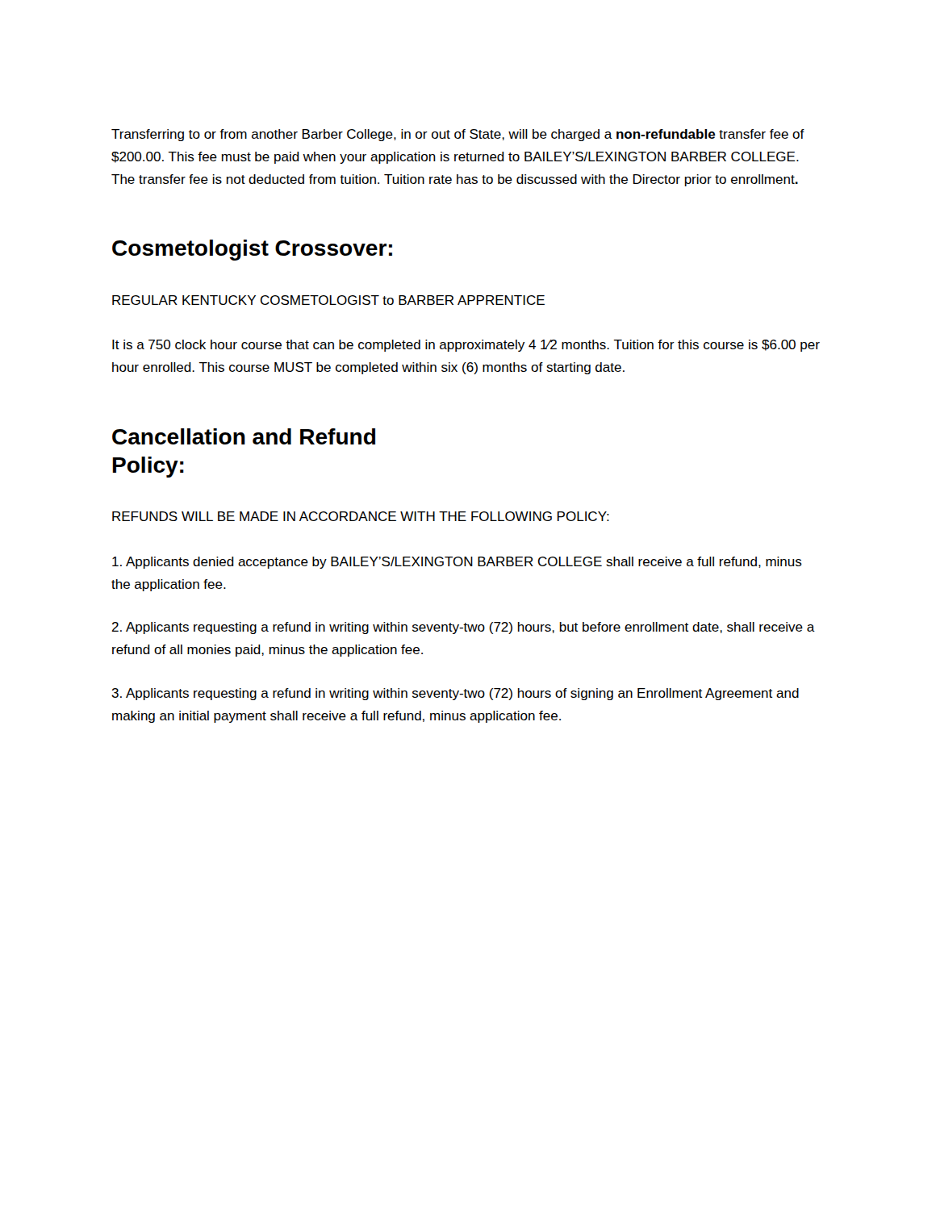Transferring to or from another Barber College, in or out of State, will be charged a non-refundable transfer fee of $200.00. This fee must be paid when your application is returned to BAILEY’S/LEXINGTON BARBER COLLEGE. The transfer fee is not deducted from tuition. Tuition rate has to be discussed with the Director prior to enrollment.
Cosmetologist Crossover:
REGULAR KENTUCKY COSMETOLOGIST to BARBER APPRENTICE
It is a 750 clock hour course that can be completed in approximately 4 1⁄2 months. Tuition for this course is $6.00 per hour enrolled. This course MUST be completed within six (6) months of starting date.
Cancellation and Refund Policy:
REFUNDS WILL BE MADE IN ACCORDANCE WITH THE FOLLOWING POLICY:
1. Applicants denied acceptance by BAILEY’S/LEXINGTON BARBER COLLEGE shall receive a full refund, minus the application fee.
2. Applicants requesting a refund in writing within seventy-two (72) hours, but before enrollment date, shall receive a refund of all monies paid, minus the application fee.
3. Applicants requesting a refund in writing within seventy-two (72) hours of signing an Enrollment Agreement and making an initial payment shall receive a full refund, minus application fee.